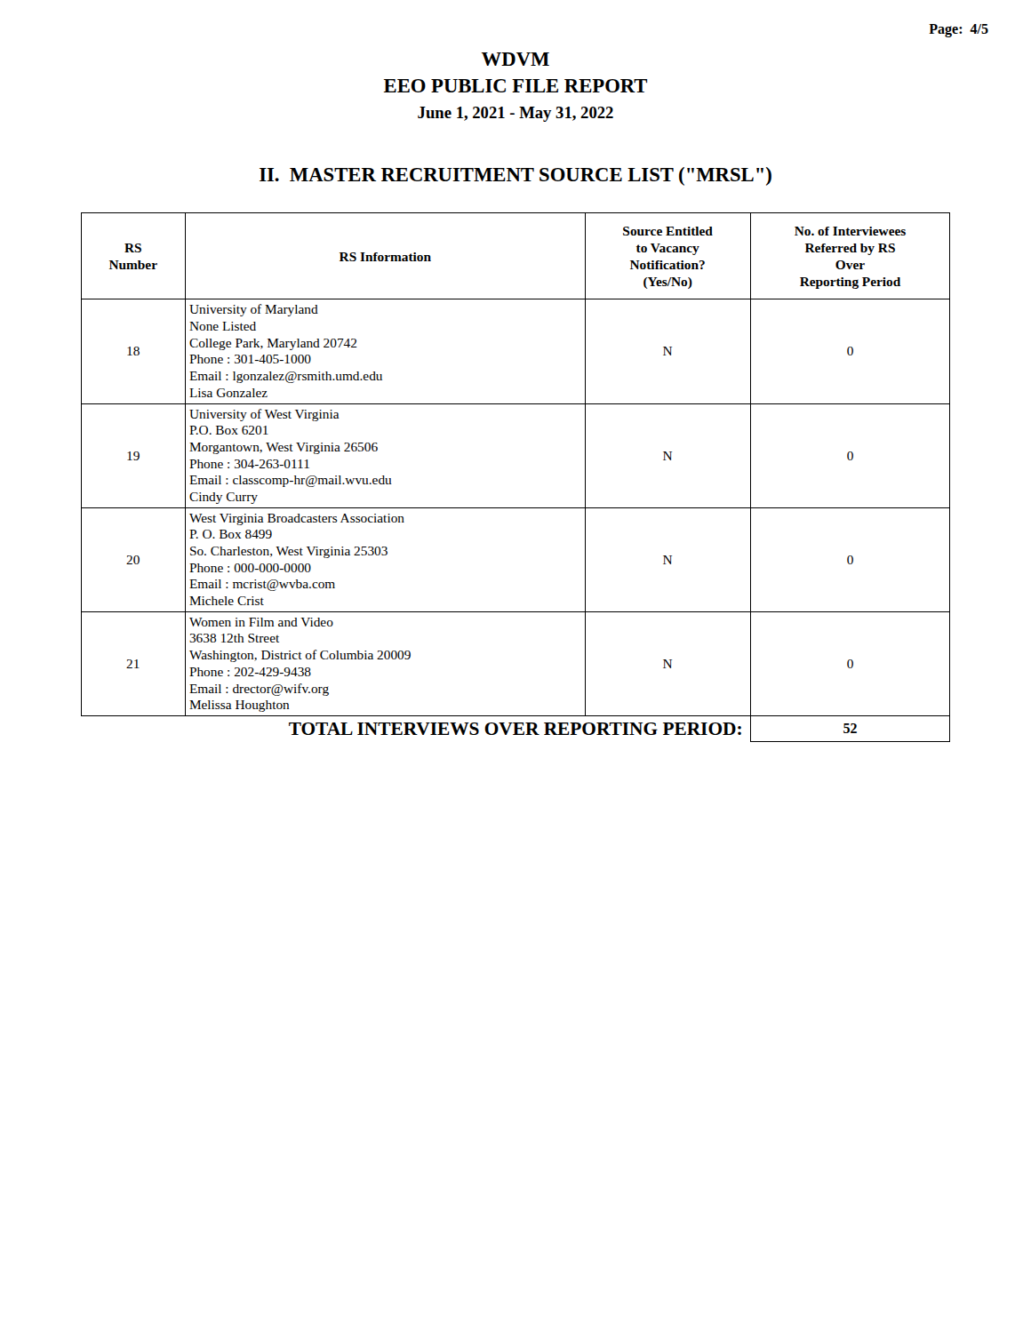Page: 4/5
WDVM
EEO PUBLIC FILE REPORT
June 1, 2021 - May 31, 2022
II. MASTER RECRUITMENT SOURCE LIST ("MRSL")
| RS Number | RS Information | Source Entitled to Vacancy Notification? (Yes/No) | No. of Interviewees Referred by RS Over Reporting Period |
| --- | --- | --- | --- |
| 18 | University of Maryland None Listed College Park, Maryland 20742 Phone : 301-405-1000 Email : lgonzalez@rsmith.umd.edu Lisa Gonzalez | N | 0 |
| 19 | University of West Virginia P.O. Box 6201 Morgantown, West Virginia 26506 Phone : 304-263-0111 Email : classcomp-hr@mail.wvu.edu Cindy Curry | N | 0 |
| 20 | West Virginia Broadcasters Association P. O. Box 8499 So. Charleston, West Virginia 25303 Phone : 000-000-0000 Email : mcrist@wvba.com Michele Crist | N | 0 |
| 21 | Women in Film and Video 3638 12th Street Washington, District of Columbia 20009 Phone : 202-429-9438 Email : drector@wifv.org Melissa Houghton | N | 0 |
| TOTAL INTERVIEWS OVER REPORTING PERIOD: | 52 |